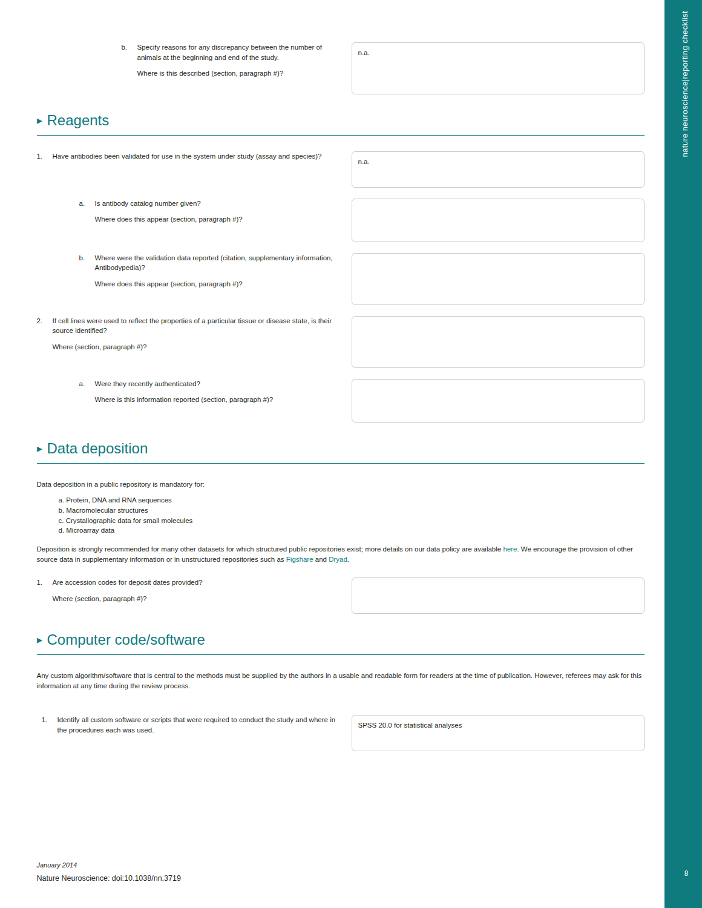nature neuroscience|reporting checklist
8
b. Specify reasons for any discrepancy between the number of animals at the beginning and end of the study.
Where is this described (section, paragraph #)?
n.a.
▸Reagents
1. Have antibodies been validated for use in the system under study (assay and species)?
n.a.
a. Is antibody catalog number given?
Where does this appear (section, paragraph #)?
b. Where were the validation data reported (citation, supplementary information, Antibodypedia)?
Where does this appear (section, paragraph #)?
2. If cell lines were used to reflect the properties of a particular tissue or disease state, is their source identified?
Where (section, paragraph #)?
a. Were they recently authenticated?
Where is this information reported (section, paragraph #)?
▸Data deposition
Data deposition in a public repository is mandatory for:
a. Protein, DNA and RNA sequences
b. Macromolecular structures
c. Crystallographic data for small molecules
d. Microarray data
Deposition is strongly recommended for many other datasets for which structured public repositories exist; more details on our data policy are available here. We encourage the provision of other source data in supplementary information or in unstructured repositories such as Figshare and Dryad.
1. Are accession codes for deposit dates provided?
Where (section, paragraph #)?
▸Computer code/software
Any custom algorithm/software that is central to the methods must be supplied by the authors in a usable and readable form for readers at the time of publication. However, referees may ask for this information at any time during the review process.
1. Identify all custom software or scripts that were required to conduct the study and where in the procedures each was used.
SPSS 20.0 for statistical analyses
January 2014
Nature Neuroscience: doi:10.1038/nn.3719